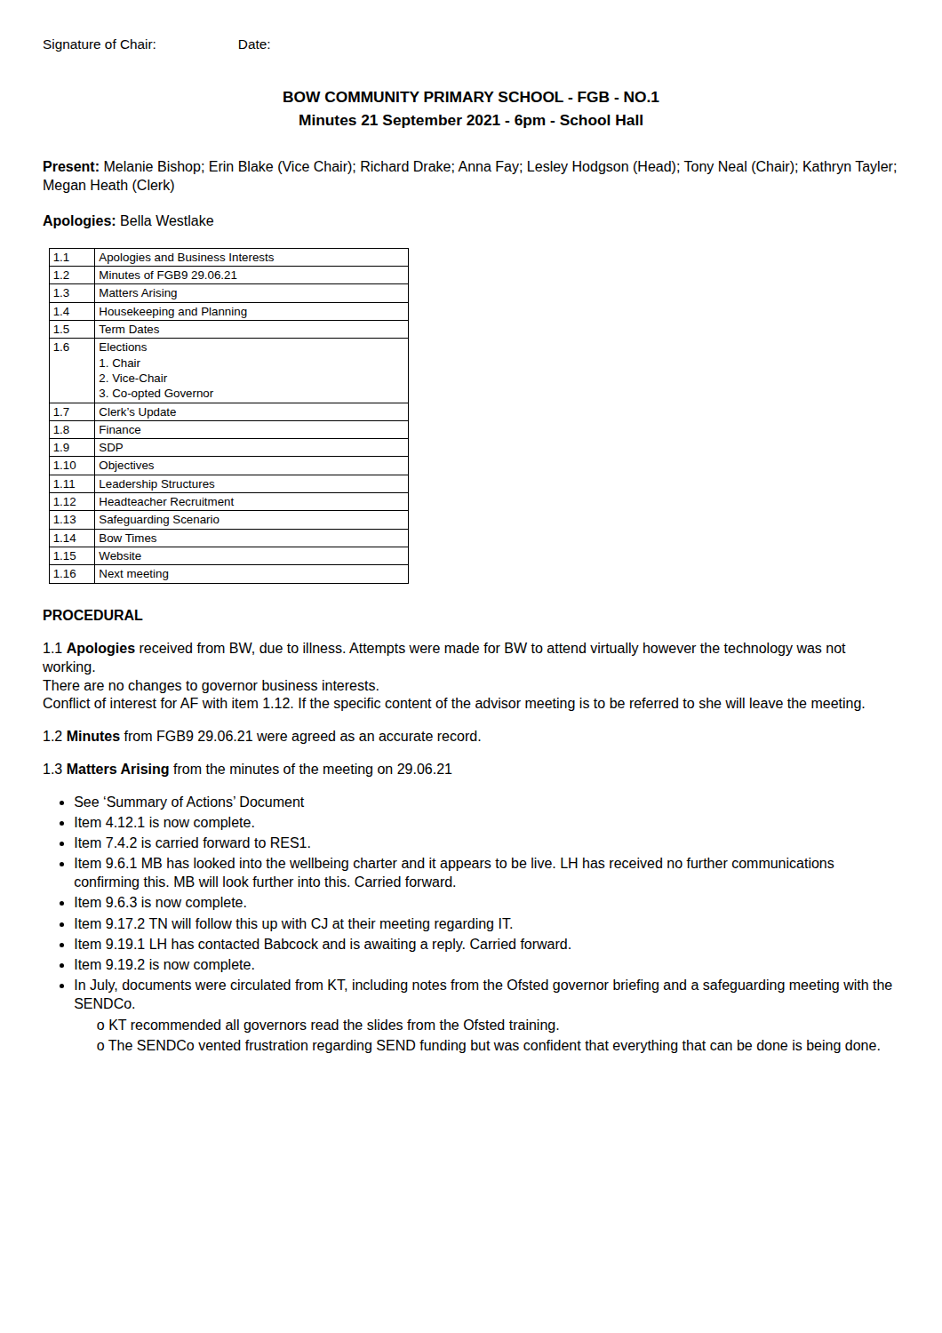Signature of Chair: Date:
BOW COMMUNITY PRIMARY SCHOOL - FGB - NO.1
Minutes 21 September 2021 - 6pm - School Hall
Present: Melanie Bishop; Erin Blake (Vice Chair); Richard Drake; Anna Fay; Lesley Hodgson (Head); Tony Neal (Chair); Kathryn Tayler; Megan Heath (Clerk)
Apologies: Bella Westlake
| 1.1 | Apologies and Business Interests |
| 1.2 | Minutes of FGB9 29.06.21 |
| 1.3 | Matters Arising |
| 1.4 | Housekeeping and Planning |
| 1.5 | Term Dates |
| 1.6 | Elections 1. Chair 2. Vice-Chair 3. Co-opted Governor |
| 1.7 | Clerk’s Update |
| 1.8 | Finance |
| 1.9 | SDP |
| 1.10 | Objectives |
| 1.11 | Leadership Structures |
| 1.12 | Headteacher Recruitment |
| 1.13 | Safeguarding Scenario |
| 1.14 | Bow Times |
| 1.15 | Website |
| 1.16 | Next meeting |
PROCEDURAL
1.1 Apologies received from BW, due to illness. Attempts were made for BW to attend virtually however the technology was not working.
There are no changes to governor business interests.
Conflict of interest for AF with item 1.12. If the specific content of the advisor meeting is to be referred to she will leave the meeting.
1.2 Minutes from FGB9 29.06.21 were agreed as an accurate record.
1.3 Matters Arising from the minutes of the meeting on 29.06.21
See ‘Summary of Actions’ Document
Item 4.12.1 is now complete.
Item 7.4.2 is carried forward to RES1.
Item 9.6.1 MB has looked into the wellbeing charter and it appears to be live. LH has received no further communications confirming this. MB will look further into this. Carried forward.
Item 9.6.3 is now complete.
Item 9.17.2 TN will follow this up with CJ at their meeting regarding IT.
Item 9.19.1 LH has contacted Babcock and is awaiting a reply. Carried forward.
Item 9.19.2 is now complete.
In July, documents were circulated from KT, including notes from the Ofsted governor briefing and a safeguarding meeting with the SENDCo.
KT recommended all governors read the slides from the Ofsted training.
The SENDCo vented frustration regarding SEND funding but was confident that everything that can be done is being done.